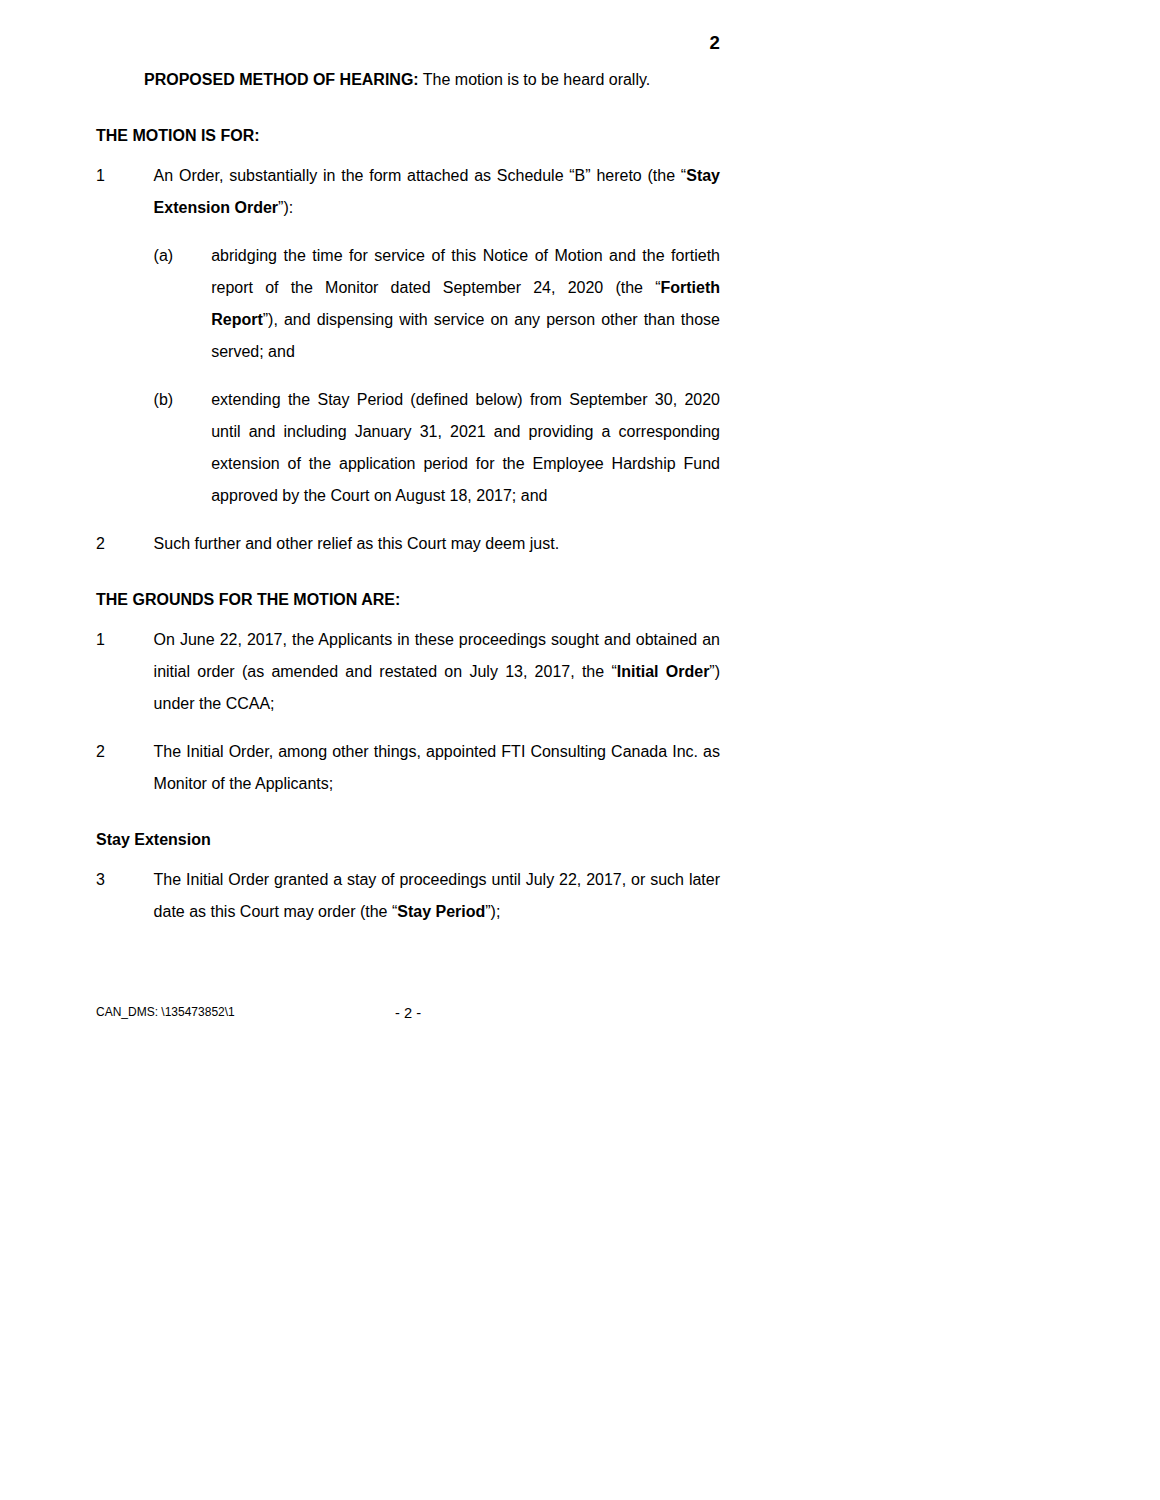2
PROPOSED METHOD OF HEARING: The motion is to be heard orally.
THE MOTION IS FOR:
1
An Order, substantially in the form attached as Schedule “B” hereto (the “Stay Extension Order”):
(a)
abridging the time for service of this Notice of Motion and the fortieth report of the Monitor dated September 24, 2020 (the “Fortieth Report”), and dispensing with service on any person other than those served; and
(b)
extending the Stay Period (defined below) from September 30, 2020 until and including January 31, 2021 and providing a corresponding extension of the application period for the Employee Hardship Fund approved by the Court on August 18, 2017; and
2
Such further and other relief as this Court may deem just.
THE GROUNDS FOR THE MOTION ARE:
1
On June 22, 2017, the Applicants in these proceedings sought and obtained an initial order (as amended and restated on July 13, 2017, the “Initial Order”) under the CCAA;
2
The Initial Order, among other things, appointed FTI Consulting Canada Inc. as Monitor of the Applicants;
Stay Extension
3
The Initial Order granted a stay of proceedings until July 22, 2017, or such later date as this Court may order (the “Stay Period”);
CAN_DMS: \135473852\1 - 2 -